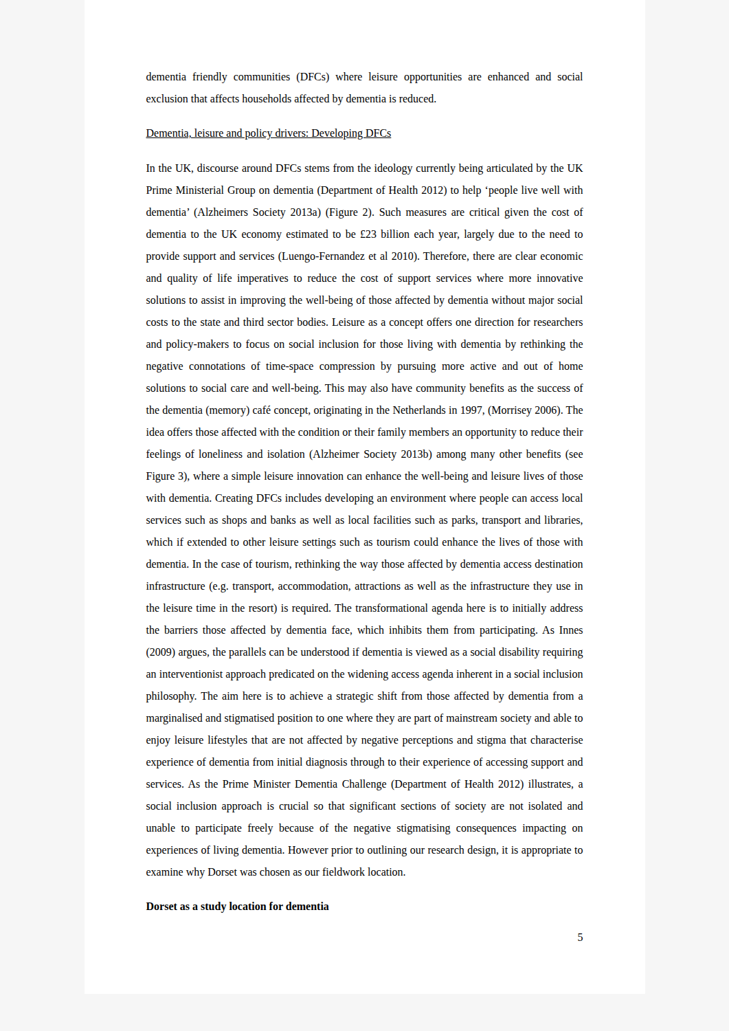dementia friendly communities (DFCs) where leisure opportunities are enhanced and social exclusion that affects households affected by dementia is reduced.
Dementia, leisure and policy drivers: Developing DFCs
In the UK, discourse around DFCs stems from the ideology currently being articulated by the UK Prime Ministerial Group on dementia (Department of Health 2012) to help ‘people live well with dementia’ (Alzheimers Society 2013a) (Figure 2). Such measures are critical given the cost of dementia to the UK economy estimated to be £23 billion each year, largely due to the need to provide support and services (Luengo-Fernandez et al 2010). Therefore, there are clear economic and quality of life imperatives to reduce the cost of support services where more innovative solutions to assist in improving the well-being of those affected by dementia without major social costs to the state and third sector bodies. Leisure as a concept offers one direction for researchers and policy-makers to focus on social inclusion for those living with dementia by rethinking the negative connotations of time-space compression by pursuing more active and out of home solutions to social care and well-being. This may also have community benefits as the success of the dementia (memory) café concept, originating in the Netherlands in 1997, (Morrisey 2006). The idea offers those affected with the condition or their family members an opportunity to reduce their feelings of loneliness and isolation (Alzheimer Society 2013b) among many other benefits (see Figure 3), where a simple leisure innovation can enhance the well-being and leisure lives of those with dementia. Creating DFCs includes developing an environment where people can access local services such as shops and banks as well as local facilities such as parks, transport and libraries, which if extended to other leisure settings such as tourism could enhance the lives of those with dementia. In the case of tourism, rethinking the way those affected by dementia access destination infrastructure (e.g. transport, accommodation, attractions as well as the infrastructure they use in the leisure time in the resort) is required. The transformational agenda here is to initially address the barriers those affected by dementia face, which inhibits them from participating. As Innes (2009) argues, the parallels can be understood if dementia is viewed as a social disability requiring an interventionist approach predicated on the widening access agenda inherent in a social inclusion philosophy. The aim here is to achieve a strategic shift from those affected by dementia from a marginalised and stigmatised position to one where they are part of mainstream society and able to enjoy leisure lifestyles that are not affected by negative perceptions and stigma that characterise experience of dementia from initial diagnosis through to their experience of accessing support and services. As the Prime Minister Dementia Challenge (Department of Health 2012) illustrates, a social inclusion approach is crucial so that significant sections of society are not isolated and unable to participate freely because of the negative stigmatising consequences impacting on experiences of living dementia. However prior to outlining our research design, it is appropriate to examine why Dorset was chosen as our fieldwork location.
Dorset as a study location for dementia
5